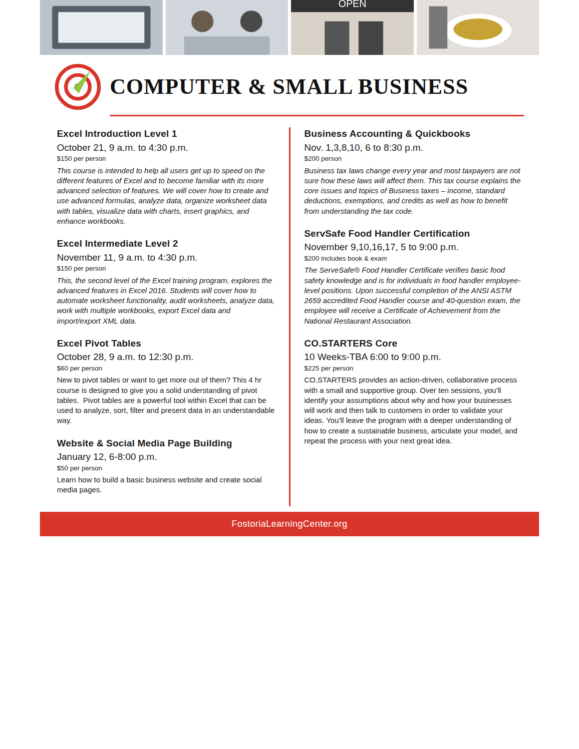Computer & Small Business
Excel Introduction Level 1
October 21, 9 a.m. to 4:30 p.m.
$150 per person
This course is intended to help all users get up to speed on the different features of Excel and to become familiar with its more advanced selection of features. We will cover how to create and use advanced formulas, analyze data, organize worksheet data with tables, visualize data with charts, insert graphics, and enhance workbooks.
Excel Intermediate Level 2
November 11, 9 a.m. to 4:30 p.m.
$150 per person
This, the second level of the Excel training program, explores the advanced features in Excel 2016. Students will cover how to automate worksheet functionality, audit worksheets, analyze data, work with multiple workbooks, export Excel data and import/export XML data.
Excel Pivot Tables
October 28, 9 a.m. to 12:30 p.m.
$60 per person
New to pivot tables or want to get more out of them? This 4 hr course is designed to give you a solid understanding of pivot tables. Pivot tables are a powerful tool within Excel that can be used to analyze, sort, filter and present data in an understandable way.
Website & Social Media Page Building
January 12, 6-8:00 p.m.
$50 per person
Learn how to build a basic business website and create social media pages.
Business Accounting & Quickbooks
Nov. 1,3,8,10, 6 to 8:30 p.m.
$200 person
Business tax laws change every year and most taxpayers are not sure how these laws will affect them. This tax course explains the core issues and topics of Business taxes – income, standard deductions, exemptions, and credits as well as how to benefit from understanding the tax code.
ServSafe Food Handler Certification
November 9,10,16,17, 5 to 9:00 p.m.
$200 includes book & exam
The ServeSafe® Food Handler Certificate verifies basic food safety knowledge and is for individuals in food handler employee-level positions. Upon successful completion of the ANSI ASTM 2659 accredited Food Handler course and 40-question exam, the employee will receive a Certificate of Achievement from the National Restaurant Association.
CO.STARTERS Core
10 Weeks-TBA 6:00 to 9:00 p.m.
$225 per person
CO.STARTERS provides an action-driven, collaborative process with a small and supportive group. Over ten sessions, you’ll identify your assumptions about why and how your businesses will work and then talk to customers in order to validate your ideas. You’ll leave the program with a deeper understanding of how to create a sustainable business, articulate your model, and repeat the process with your next great idea.
FostoriaLearningCenter.org